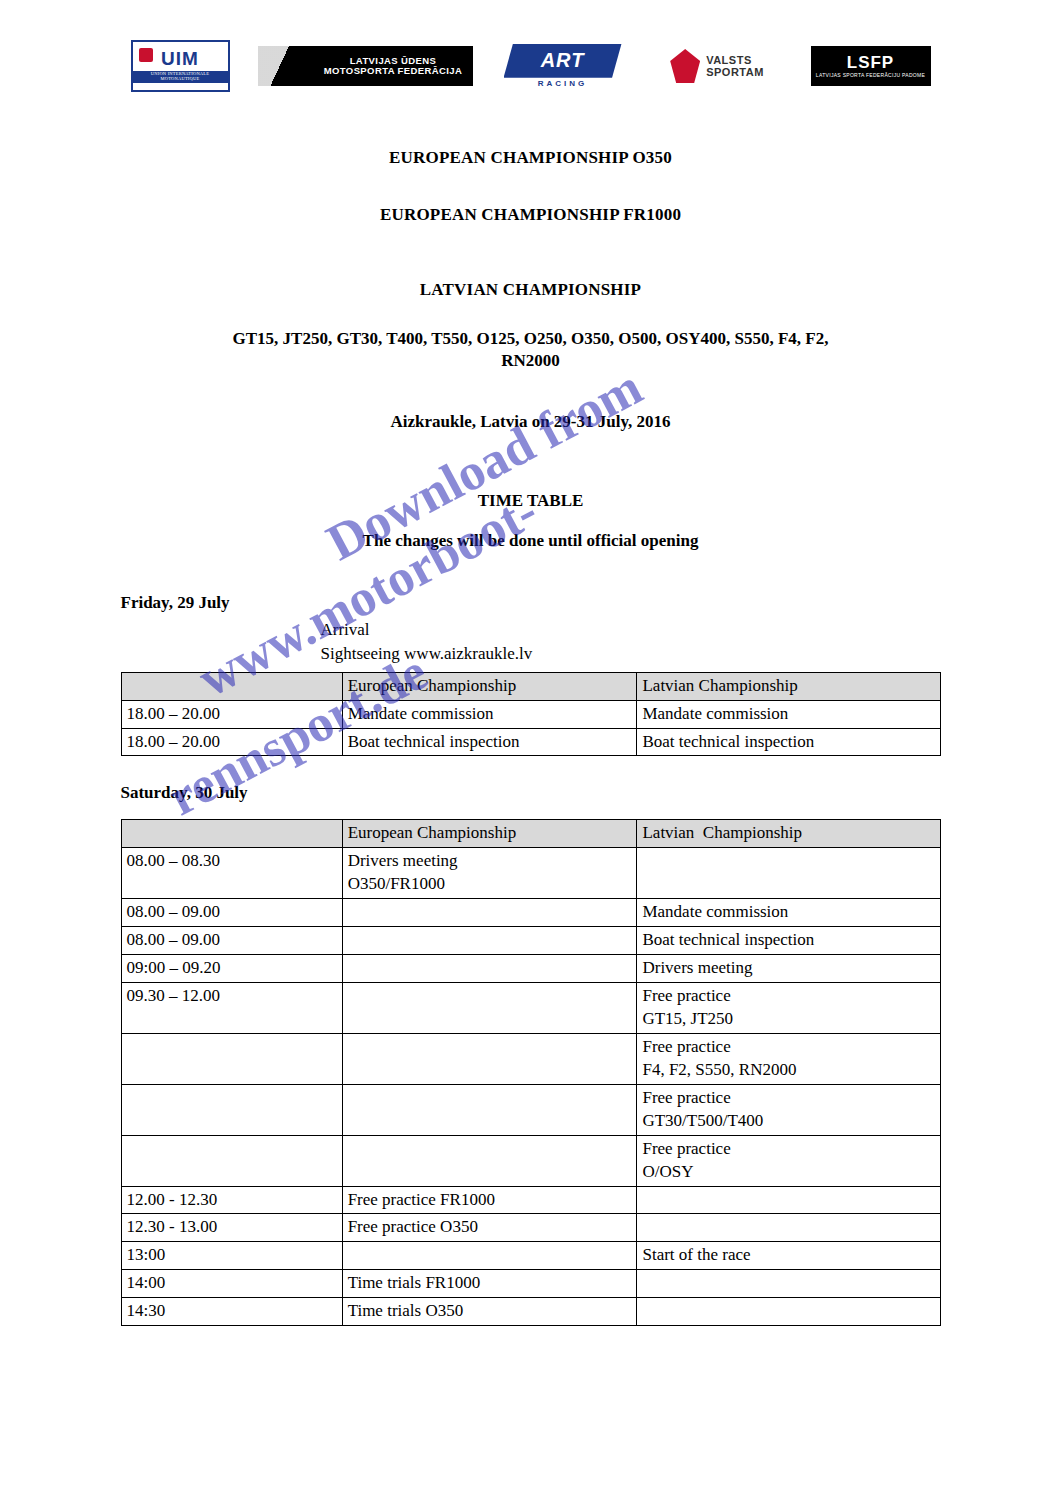UIM
UNION INTERNATIONALE MOTONAUTIQUE
LATVIJAS ŪDENS MOTOSPORTA FEDERĀCIJA
ART
RACING
VALSTS
SPORTAM
LSFP
LATVIJAS SPORTA FEDERĀCIJU PADOME
EUROPEAN CHAMPIONSHIP O350
EUROPEAN CHAMPIONSHIP FR1000
LATVIAN CHAMPIONSHIP
GT15, JT250, GT30, T400, T550, O125, O250, O350, O500, OSY400, S550, F4, F2,
RN2000
Aizkraukle, Latvia on 29-31 July, 2016
TIME TABLE
The changes will be done until official opening
Friday, 29 July
Arrival
Sightseeing www.aizkraukle.lv
| | European Championship | Latvian Championship |
| --- | --- | --- |
| 18.00 – 20.00 | Mandate commission | Mandate commission |
| 18.00 – 20.00 | Boat technical inspection | Boat technical inspection |
Saturday, 30 July
| | European Championship | Latvian Championship |
| --- | --- | --- |
| 08.00 – 08.30 | Drivers meeting O350/FR1000 | |
| 08.00 – 09.00 | | Mandate commission |
| 08.00 – 09.00 | | Boat technical inspection |
| 09:00 – 09.20 | | Drivers meeting |
| 09.30 – 12.00 | | Free practice GT15, JT250 |
| | | Free practice F4, F2, S550, RN2000 |
| | | Free practice GT30/T500/T400 |
| | | Free practice O/OSY |
| 12.00 - 12.30 | Free practice FR1000 | |
| 12.30 - 13.00 | Free practice O350 | |
| 13:00 | | Start of the race |
| 14:00 | Time trials FR1000 | |
| 14:30 | Time trials O350 | |
Download from
www.motorboot-
rennsport.de